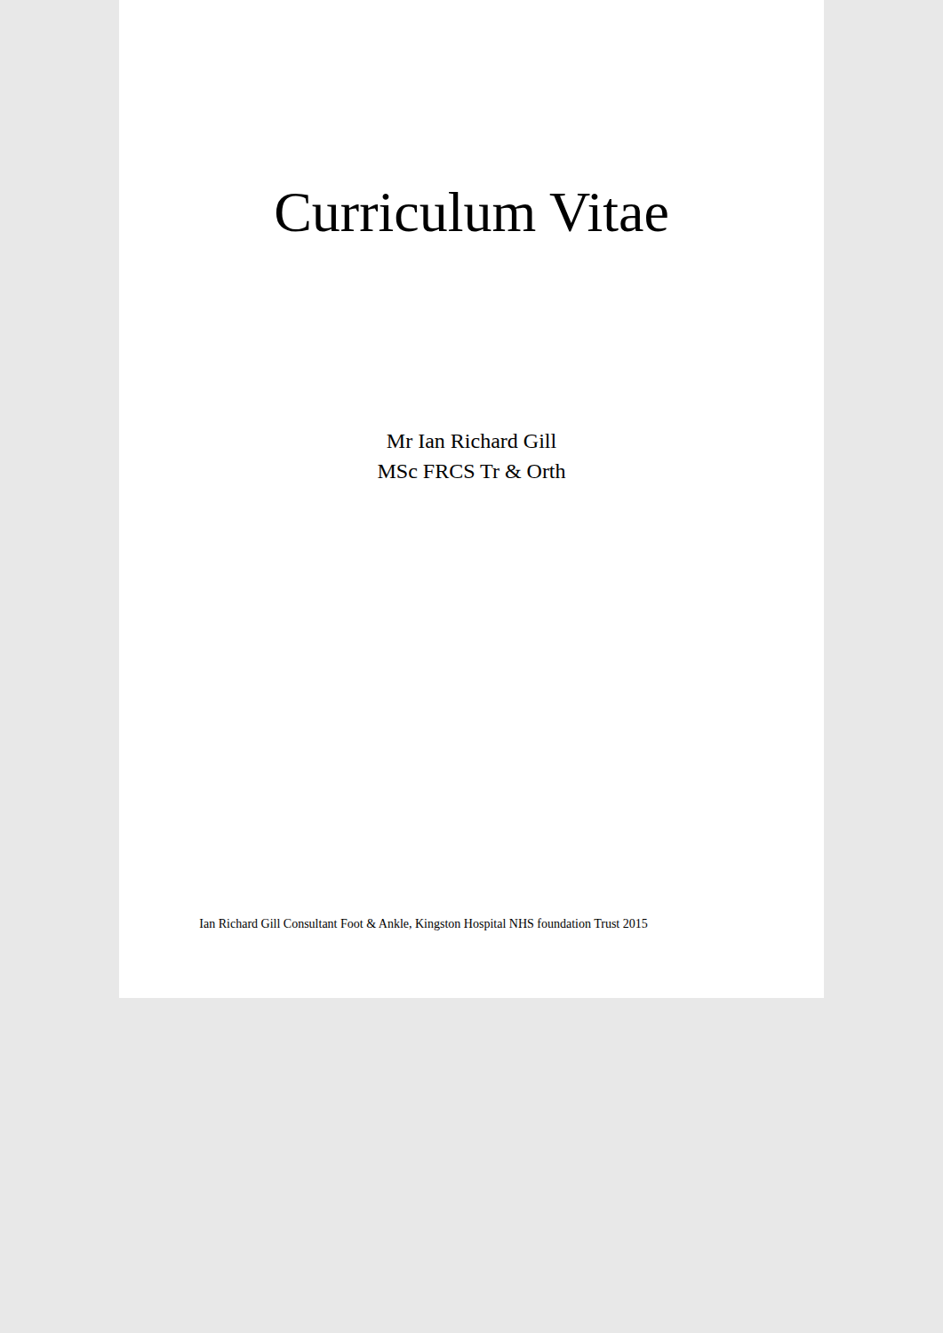Curriculum Vitae
Mr Ian Richard Gill
MSc FRCS Tr & Orth
Ian Richard Gill Consultant Foot & Ankle, Kingston Hospital NHS foundation Trust 2015